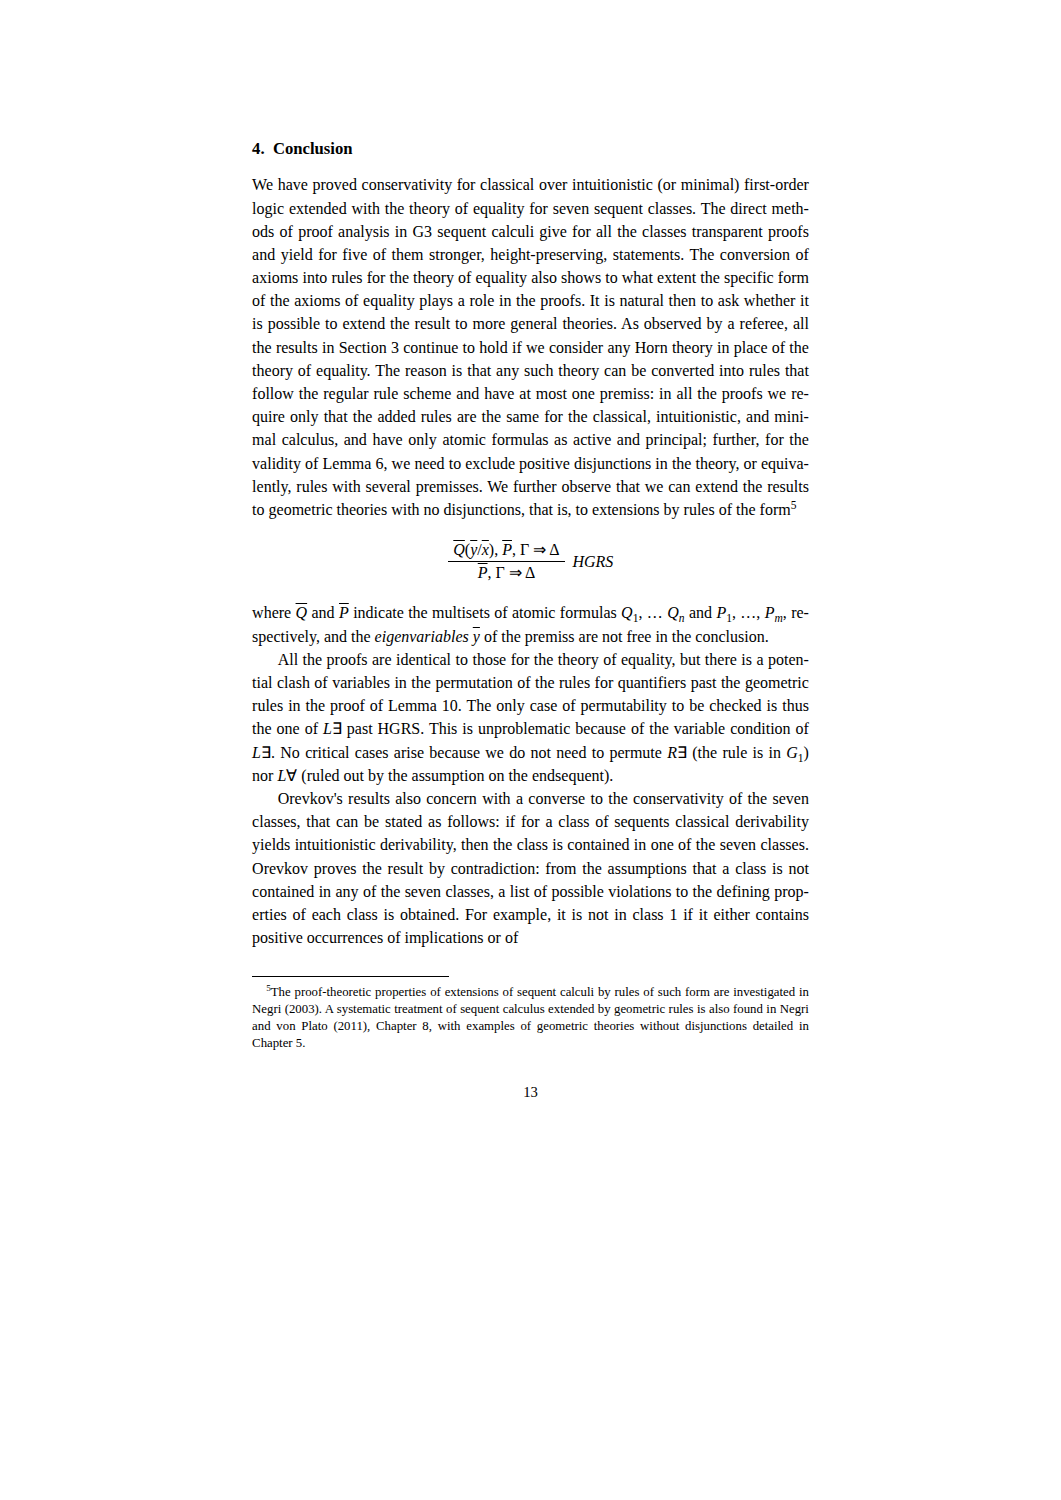4. Conclusion
We have proved conservativity for classical over intuitionistic (or minimal) first-order logic extended with the theory of equality for seven sequent classes. The direct methods of proof analysis in G3 sequent calculi give for all the classes transparent proofs and yield for five of them stronger, height-preserving, statements. The conversion of axioms into rules for the theory of equality also shows to what extent the specific form of the axioms of equality plays a role in the proofs. It is natural then to ask whether it is possible to extend the result to more general theories. As observed by a referee, all the results in Section 3 continue to hold if we consider any Horn theory in place of the theory of equality. The reason is that any such theory can be converted into rules that follow the regular rule scheme and have at most one premiss: in all the proofs we require only that the added rules are the same for the classical, intuitionistic, and minimal calculus, and have only atomic formulas as active and principal; further, for the validity of Lemma 6, we need to exclude positive disjunctions in the theory, or equivalently, rules with several premisses. We further observe that we can extend the results to geometric theories with no disjunctions, that is, to extensions by rules of the form5
Q(y/x), P, Γ ⇒ Δ P, Γ ⇒ Δ HGRS
where Q and P indicate the multisets of atomic formulas Q1, … Qn and P1, …, Pm, respectively, and the eigenvariables y of the premiss are not free in the conclusion.
All the proofs are identical to those for the theory of equality, but there is a potential clash of variables in the permutation of the rules for quantifiers past the geometric rules in the proof of Lemma 10. The only case of permutability to be checked is thus the one of L∃ past HGRS. This is unproblematic because of the variable condition of L∃. No critical cases arise because we do not need to permute R∃ (the rule is in G1) nor L∀ (ruled out by the assumption on the endsequent).
Orevkov's results also concern with a converse to the conservativity of the seven classes, that can be stated as follows: if for a class of sequents classical derivability yields intuitionistic derivability, then the class is contained in one of the seven classes. Orevkov proves the result by contradiction: from the assumptions that a class is not contained in any of the seven classes, a list of possible violations to the defining properties of each class is obtained. For example, it is not in class 1 if it either contains positive occurrences of implications or of
5The proof-theoretic properties of extensions of sequent calculi by rules of such form are investigated in Negri (2003). A systematic treatment of sequent calculus extended by geometric rules is also found in Negri and von Plato (2011), Chapter 8, with examples of geometric theories without disjunctions detailed in Chapter 5.
13